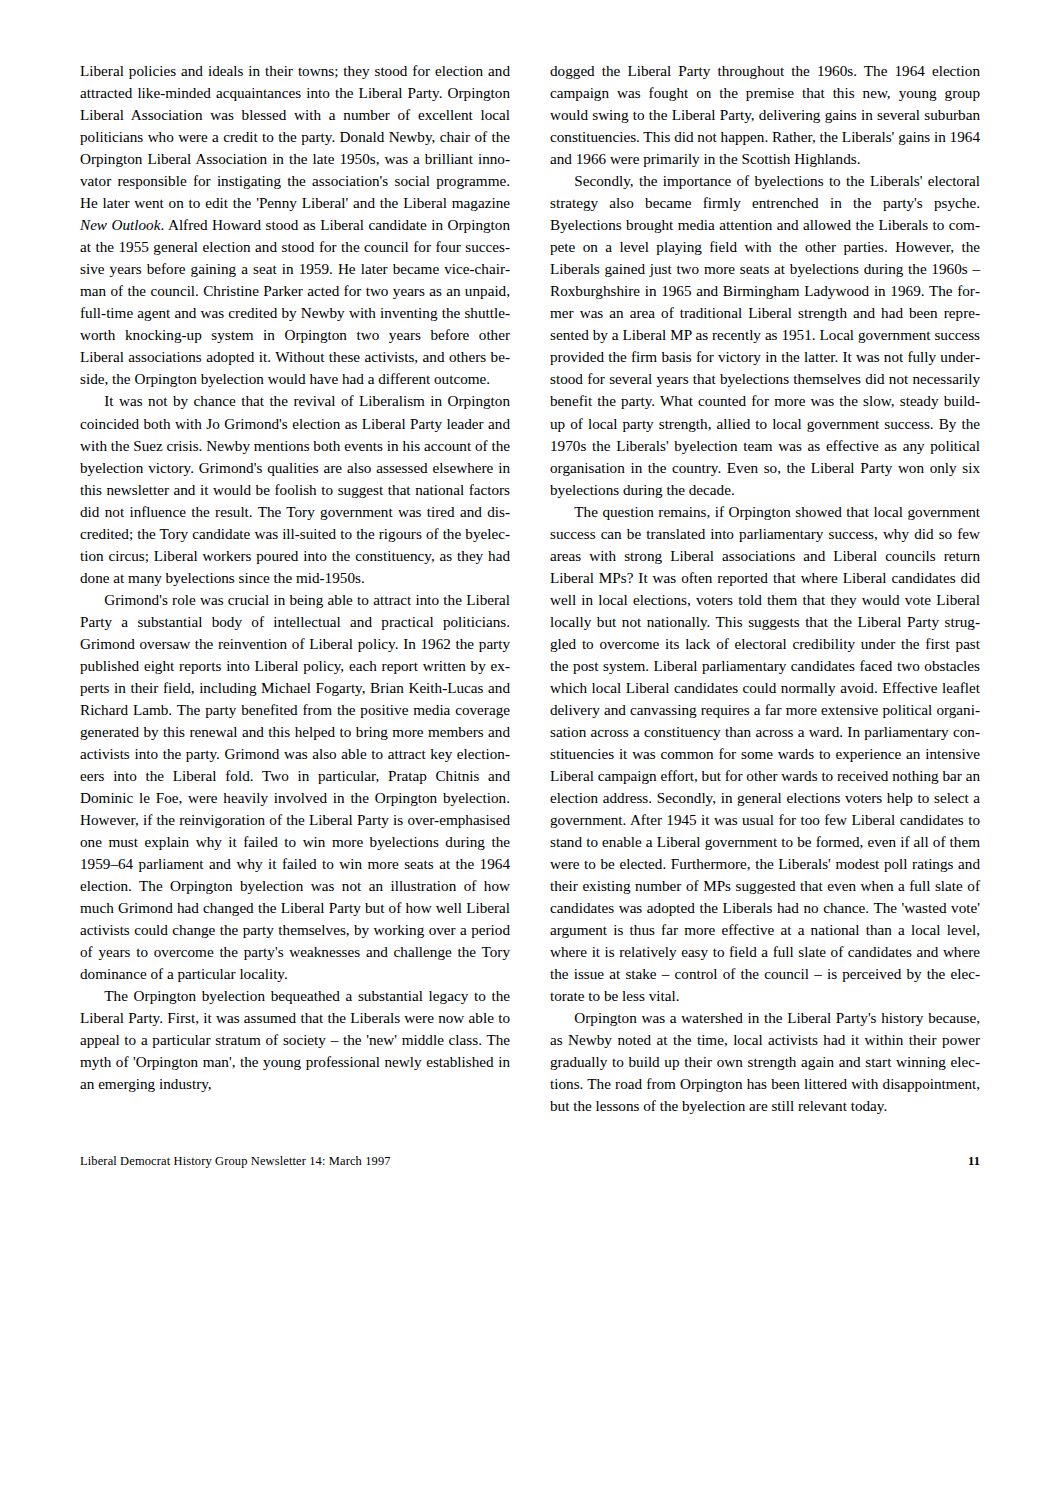Liberal policies and ideals in their towns; they stood for election and attracted like-minded acquaintances into the Liberal Party. Orpington Liberal Association was blessed with a number of excellent local politicians who were a credit to the party. Donald Newby, chair of the Orpington Liberal Association in the late 1950s, was a brilliant innovator responsible for instigating the association's social programme. He later went on to edit the 'Penny Liberal' and the Liberal magazine New Outlook. Alfred Howard stood as Liberal candidate in Orpington at the 1955 general election and stood for the council for four successive years before gaining a seat in 1959. He later became vice-chairman of the council. Christine Parker acted for two years as an unpaid, full-time agent and was credited by Newby with inventing the shuttleworth knocking-up system in Orpington two years before other Liberal associations adopted it. Without these activists, and others beside, the Orpington byelection would have had a different outcome.
It was not by chance that the revival of Liberalism in Orpington coincided both with Jo Grimond's election as Liberal Party leader and with the Suez crisis. Newby mentions both events in his account of the byelection victory. Grimond's qualities are also assessed elsewhere in this newsletter and it would be foolish to suggest that national factors did not influence the result. The Tory government was tired and discredited; the Tory candidate was ill-suited to the rigours of the byelection circus; Liberal workers poured into the constituency, as they had done at many byelections since the mid-1950s.
Grimond's role was crucial in being able to attract into the Liberal Party a substantial body of intellectual and practical politicians. Grimond oversaw the reinvention of Liberal policy. In 1962 the party published eight reports into Liberal policy, each report written by experts in their field, including Michael Fogarty, Brian Keith-Lucas and Richard Lamb. The party benefited from the positive media coverage generated by this renewal and this helped to bring more members and activists into the party. Grimond was also able to attract key electioneers into the Liberal fold. Two in particular, Pratap Chitnis and Dominic le Foe, were heavily involved in the Orpington byelection. However, if the reinvigoration of the Liberal Party is over-emphasised one must explain why it failed to win more byelections during the 1959–64 parliament and why it failed to win more seats at the 1964 election. The Orpington byelection was not an illustration of how much Grimond had changed the Liberal Party but of how well Liberal activists could change the party themselves, by working over a period of years to overcome the party's weaknesses and challenge the Tory dominance of a particular locality.
The Orpington byelection bequeathed a substantial legacy to the Liberal Party. First, it was assumed that the Liberals were now able to appeal to a particular stratum of society – the 'new' middle class. The myth of 'Orpington man', the young professional newly established in an emerging industry,
dogged the Liberal Party throughout the 1960s. The 1964 election campaign was fought on the premise that this new, young group would swing to the Liberal Party, delivering gains in several suburban constituencies. This did not happen. Rather, the Liberals' gains in 1964 and 1966 were primarily in the Scottish Highlands.
Secondly, the importance of byelections to the Liberals' electoral strategy also became firmly entrenched in the party's psyche. Byelections brought media attention and allowed the Liberals to compete on a level playing field with the other parties. However, the Liberals gained just two more seats at byelections during the 1960s – Roxburghshire in 1965 and Birmingham Ladywood in 1969. The former was an area of traditional Liberal strength and had been represented by a Liberal MP as recently as 1951. Local government success provided the firm basis for victory in the latter. It was not fully understood for several years that byelections themselves did not necessarily benefit the party. What counted for more was the slow, steady build-up of local party strength, allied to local government success. By the 1970s the Liberals' byelection team was as effective as any political organisation in the country. Even so, the Liberal Party won only six byelections during the decade.
The question remains, if Orpington showed that local government success can be translated into parliamentary success, why did so few areas with strong Liberal associations and Liberal councils return Liberal MPs? It was often reported that where Liberal candidates did well in local elections, voters told them that they would vote Liberal locally but not nationally. This suggests that the Liberal Party struggled to overcome its lack of electoral credibility under the first past the post system. Liberal parliamentary candidates faced two obstacles which local Liberal candidates could normally avoid. Effective leaflet delivery and canvassing requires a far more extensive political organisation across a constituency than across a ward. In parliamentary constituencies it was common for some wards to experience an intensive Liberal campaign effort, but for other wards to received nothing bar an election address. Secondly, in general elections voters help to select a government. After 1945 it was usual for too few Liberal candidates to stand to enable a Liberal government to be formed, even if all of them were to be elected. Furthermore, the Liberals' modest poll ratings and their existing number of MPs suggested that even when a full slate of candidates was adopted the Liberals had no chance. The 'wasted vote' argument is thus far more effective at a national than a local level, where it is relatively easy to field a full slate of candidates and where the issue at stake – control of the council – is perceived by the electorate to be less vital.
Orpington was a watershed in the Liberal Party's history because, as Newby noted at the time, local activists had it within their power gradually to build up their own strength again and start winning elections. The road from Orpington has been littered with disappointment, but the lessons of the byelection are still relevant today.
Liberal Democrat History Group Newsletter 14: March 1997 11